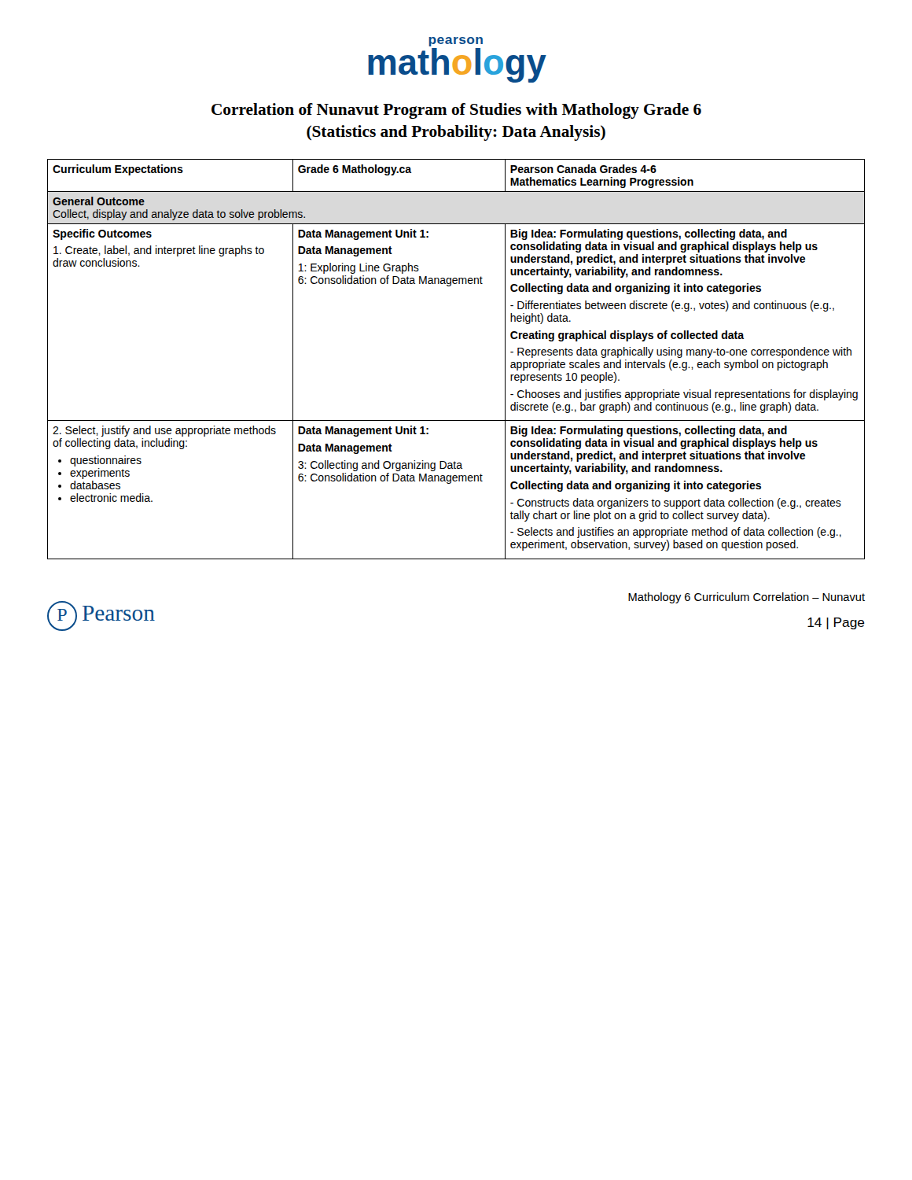pearson
mathology
Correlation of Nunavut Program of Studies with Mathology Grade 6
(Statistics and Probability: Data Analysis)
| Curriculum Expectations | Grade 6 Mathology.ca | Pearson Canada Grades 4-6 Mathematics Learning Progression |
| --- | --- | --- |
| General Outcome Collect, display and analyze data to solve problems. |
| Specific Outcomes 1. Create, label, and interpret line graphs to draw conclusions. | Data Management Unit 1: Data Management 1: Exploring Line Graphs 6: Consolidation of Data Management | Big Idea: Formulating questions, collecting data, and consolidating data in visual and graphical displays help us understand, predict, and interpret situations that involve uncertainty, variability, and randomness. Collecting data and organizing it into categories - Differentiates between discrete (e.g., votes) and continuous (e.g., height) data. Creating graphical displays of collected data - Represents data graphically using many-to-one correspondence with appropriate scales and intervals (e.g., each symbol on pictograph represents 10 people). - Chooses and justifies appropriate visual representations for displaying discrete (e.g., bar graph) and continuous (e.g., line graph) data. |
| 2. Select, justify and use appropriate methods of collecting data, including: questionnaires experiments databases electronic media. | Data Management Unit 1: Data Management 3: Collecting and Organizing Data 6: Consolidation of Data Management | Big Idea: Formulating questions, collecting data, and consolidating data in visual and graphical displays help us understand, predict, and interpret situations that involve uncertainty, variability, and randomness. Collecting data and organizing it into categories - Constructs data organizers to support data collection (e.g., creates tally chart or line plot on a grid to collect survey data). - Selects and justifies an appropriate method of data collection (e.g., experiment, observation, survey) based on question posed. |
PPearson
Mathology 6 Curriculum Correlation – Nunavut
14 | Page